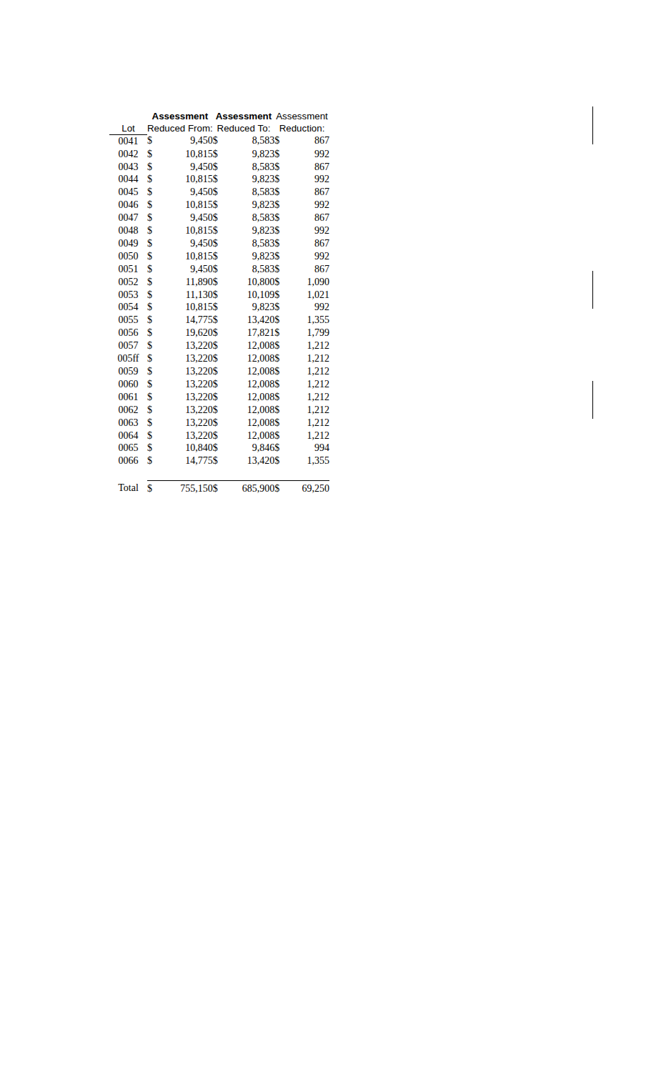| | Assessment | Assessment | Assessment |
| --- | --- | --- | --- |
| Lot | Reduced From: | Reduced To: | Reduction: |
| 0041 | $ | 9,450 | $ | 8,583 | $ | 867 |
| 0042 | $ | 10,815 | $ | 9,823 | $ | 992 |
| 0043 | $ | 9,450 | $ | 8,583 | $ | 867 |
| 0044 | $ | 10,815 | $ | 9,823 | $ | 992 |
| 0045 | $ | 9,450 | $ | 8,583 | $ | 867 |
| 0046 | $ | 10,815 | $ | 9,823 | $ | 992 |
| 0047 | $ | 9,450 | $ | 8,583 | $ | 867 |
| 0048 | $ | 10,815 | $ | 9,823 | $ | 992 |
| 0049 | $ | 9,450 | $ | 8,583 | $ | 867 |
| 0050 | $ | 10,815 | $ | 9,823 | $ | 992 |
| 0051 | $ | 9,450 | $ | 8,583 | $ | 867 |
| 0052 | $ | 11,890 | $ | 10,800 | $ | 1,090 |
| 0053 | $ | 11,130 | $ | 10,109 | $ | 1,021 |
| 0054 | $ | 10,815 | $ | 9,823 | $ | 992 |
| 0055 | $ | 14,775 | $ | 13,420 | $ | 1,355 |
| 0056 | $ | 19,620 | $ | 17,821 | $ | 1,799 |
| 0057 | $ | 13,220 | $ | 12,008 | $ | 1,212 |
| 005ff | $ | 13,220 | $ | 12,008 | $ | 1,212 |
| 0059 | $ | 13,220 | $ | 12,008 | $ | 1,212 |
| 0060 | $ | 13,220 | $ | 12,008 | $ | 1,212 |
| 0061 | $ | 13,220 | $ | 12,008 | $ | 1,212 |
| 0062 | $ | 13,220 | $ | 12,008 | $ | 1,212 |
| 0063 | $ | 13,220 | $ | 12,008 | $ | 1,212 |
| 0064 | $ | 13,220 | $ | 12,008 | $ | 1,212 |
| 0065 | $ | 10,840 | $ | 9,846 | $ | 994 |
| 0066 | $ | 14,775 | $ | 13,420 | $ | 1,355 |
| Total | $ | 755,150 | $ | 685,900 | $ | 69,250 |